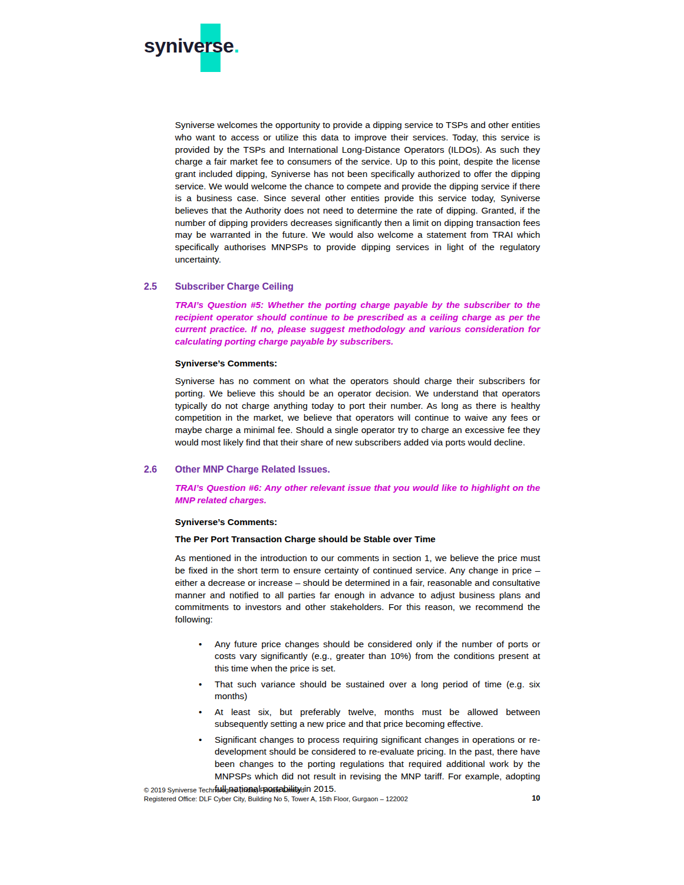syniverse.
Syniverse welcomes the opportunity to provide a dipping service to TSPs and other entities who want to access or utilize this data to improve their services. Today, this service is provided by the TSPs and International Long-Distance Operators (ILDOs). As such they charge a fair market fee to consumers of the service. Up to this point, despite the license grant included dipping, Syniverse has not been specifically authorized to offer the dipping service. We would welcome the chance to compete and provide the dipping service if there is a business case. Since several other entities provide this service today, Syniverse believes that the Authority does not need to determine the rate of dipping. Granted, if the number of dipping providers decreases significantly then a limit on dipping transaction fees may be warranted in the future. We would also welcome a statement from TRAI which specifically authorises MNPSPs to provide dipping services in light of the regulatory uncertainty.
2.5 Subscriber Charge Ceiling
TRAI’s Question #5: Whether the porting charge payable by the subscriber to the recipient operator should continue to be prescribed as a ceiling charge as per the current practice. If no, please suggest methodology and various consideration for calculating porting charge payable by subscribers.
Syniverse’s Comments:
Syniverse has no comment on what the operators should charge their subscribers for porting. We believe this should be an operator decision. We understand that operators typically do not charge anything today to port their number. As long as there is healthy competition in the market, we believe that operators will continue to waive any fees or maybe charge a minimal fee. Should a single operator try to charge an excessive fee they would most likely find that their share of new subscribers added via ports would decline.
2.6 Other MNP Charge Related Issues.
TRAI’s Question #6: Any other relevant issue that you would like to highlight on the MNP related charges.
Syniverse’s Comments:
The Per Port Transaction Charge should be Stable over Time
As mentioned in the introduction to our comments in section 1, we believe the price must be fixed in the short term to ensure certainty of continued service. Any change in price – either a decrease or increase – should be determined in a fair, reasonable and consultative manner and notified to all parties far enough in advance to adjust business plans and commitments to investors and other stakeholders. For this reason, we recommend the following:
Any future price changes should be considered only if the number of ports or costs vary significantly (e.g., greater than 10%) from the conditions present at this time when the price is set.
That such variance should be sustained over a long period of time (e.g. six months)
At least six, but preferably twelve, months must be allowed between subsequently setting a new price and that price becoming effective.
Significant changes to process requiring significant changes in operations or re-development should be considered to re-evaluate pricing. In the past, there have been changes to the porting regulations that required additional work by the MNPSPs which did not result in revising the MNP tariff. For example, adopting full national portability in 2015.
© 2019 Syniverse Technologies (India) Private Limited
Registered Office: DLF Cyber City, Building No 5, Tower A, 15th Floor, Gurgaon – 122002
10